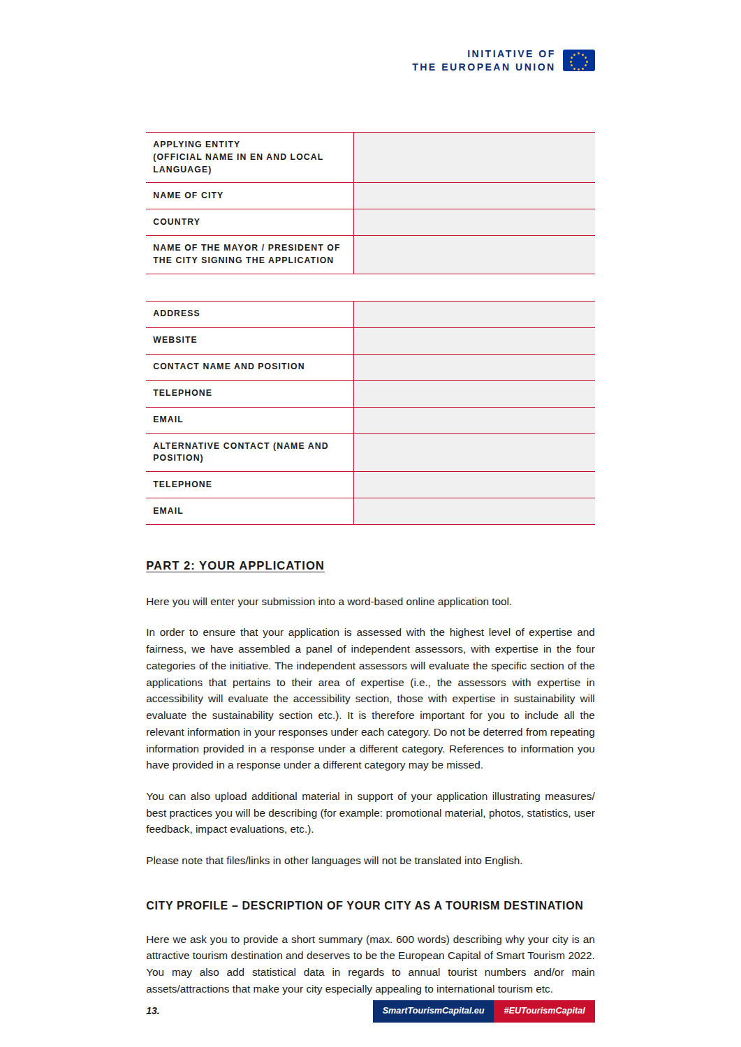INITIATIVE OF
THE EUROPEAN UNION
| Applying entity (official name in EN and local language) | |
| Name of city | |
| Country | |
| Name of the Mayor / President of the city signing the application | |
| Address | |
| Website | |
| Contact name and position | |
| Telephone | |
| Email | |
| Alternative contact (name and position) | |
| Telephone | |
| Email | |
PART 2: YOUR APPLICATION
Here you will enter your submission into a word-based online application tool.
In order to ensure that your application is assessed with the highest level of expertise and fairness, we have assembled a panel of independent assessors, with expertise in the four categories of the initiative. The independent assessors will evaluate the specific section of the applications that pertains to their area of expertise (i.e., the assessors with expertise in accessibility will evaluate the accessibility section, those with expertise in sustainability will evaluate the sustainability section etc.). It is therefore important for you to include all the relevant information in your responses under each category. Do not be deterred from repeating information provided in a response under a different category. References to information you have provided in a response under a different category may be missed.
You can also upload additional material in support of your application illustrating measures/ best practices you will be describing (for example: promotional material, photos, statistics, user feedback, impact evaluations, etc.).
Please note that files/links in other languages will not be translated into English.
CITY PROFILE – DESCRIPTION OF YOUR CITY AS A TOURISM DESTINATION
Here we ask you to provide a short summary (max. 600 words) describing why your city is an attractive tourism destination and deserves to be the European Capital of Smart Tourism 2022. You may also add statistical data in regards to annual tourist numbers and/or main assets/attractions that make your city especially appealing to international tourism etc.
13.
SmartTourismCapital.eu #EUTourismCapital